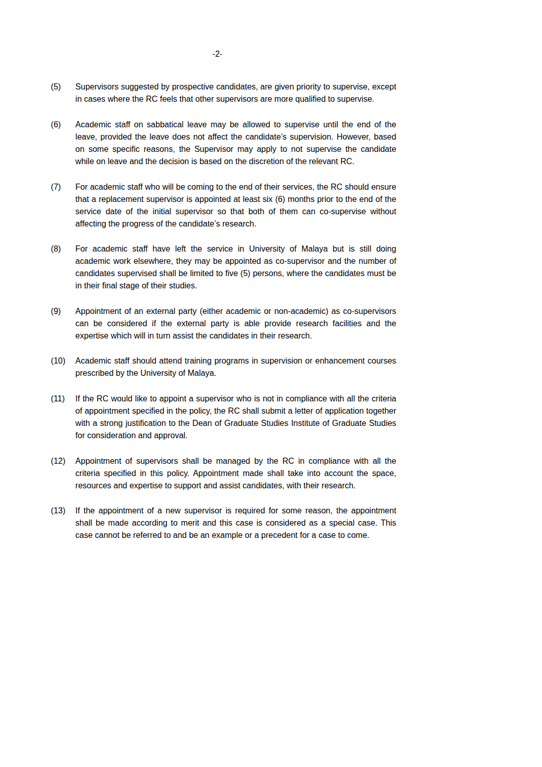-2-
(5) Supervisors suggested by prospective candidates, are given priority to supervise, except in cases where the RC feels that other supervisors are more qualified to supervise.
(6) Academic staff on sabbatical leave may be allowed to supervise until the end of the leave, provided the leave does not affect the candidate’s supervision. However, based on some specific reasons, the Supervisor may apply to not supervise the candidate while on leave and the decision is based on the discretion of the relevant RC.
(7) For academic staff who will be coming to the end of their services, the RC should ensure that a replacement supervisor is appointed at least six (6) months prior to the end of the service date of the initial supervisor so that both of them can co-supervise without affecting the progress of the candidate’s research.
(8) For academic staff have left the service in University of Malaya but is still doing academic work elsewhere, they may be appointed as co-supervisor and the number of candidates supervised shall be limited to five (5) persons, where the candidates must be in their final stage of their studies.
(9) Appointment of an external party (either academic or non-academic) as co-supervisors can be considered if the external party is able provide research facilities and the expertise which will in turn assist the candidates in their research.
(10) Academic staff should attend training programs in supervision or enhancement courses prescribed by the University of Malaya.
(11) If the RC would like to appoint a supervisor who is not in compliance with all the criteria of appointment specified in the policy, the RC shall submit a letter of application together with a strong justification to the Dean of Graduate Studies Institute of Graduate Studies for consideration and approval.
(12) Appointment of supervisors shall be managed by the RC in compliance with all the criteria specified in this policy. Appointment made shall take into account the space, resources and expertise to support and assist candidates, with their research.
(13) If the appointment of a new supervisor is required for some reason, the appointment shall be made according to merit and this case is considered as a special case. This case cannot be referred to and be an example or a precedent for a case to come.